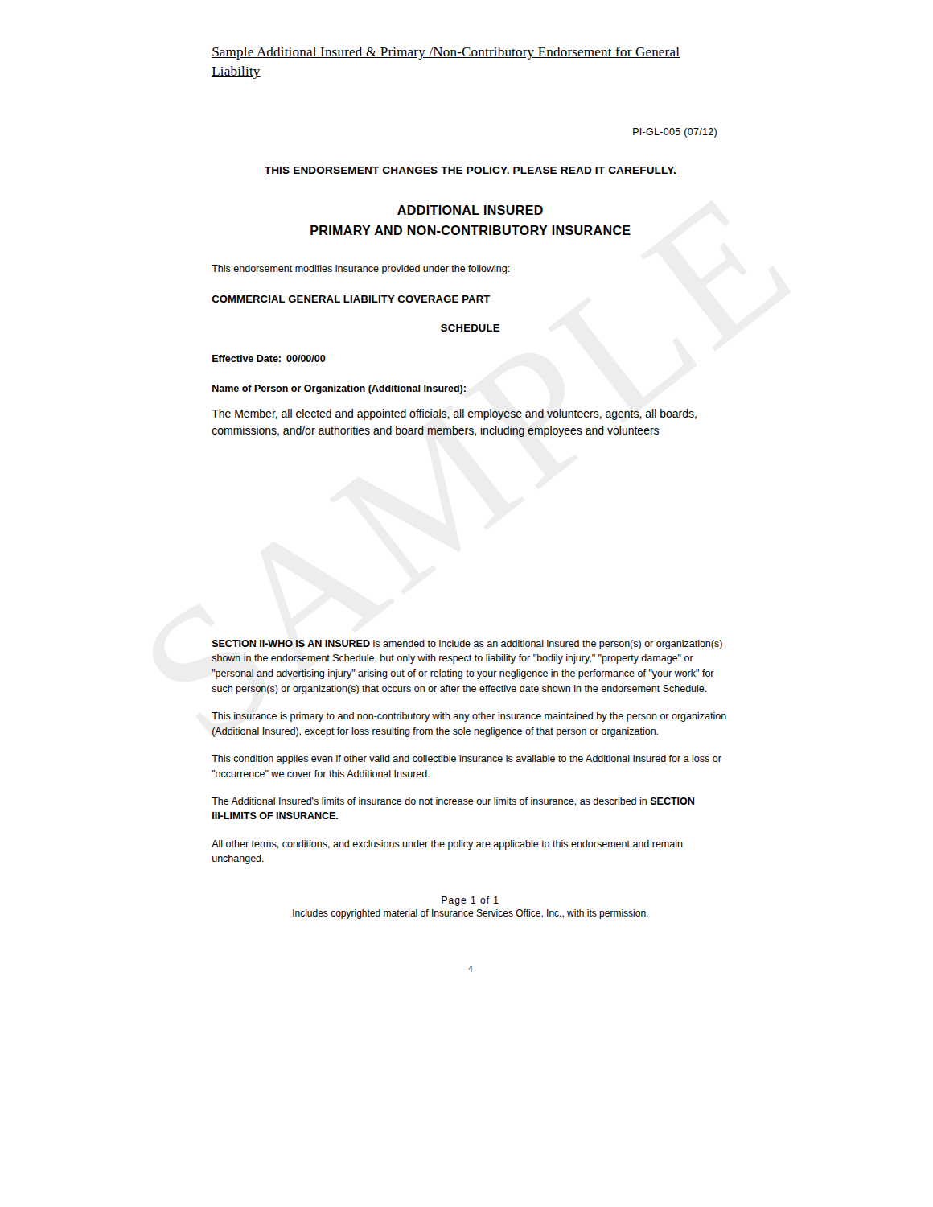SAMPLE
Sample Additional Insured & Primary /Non-Contributory Endorsement for General Liability
PI-GL-005 (07/12)
THIS ENDORSEMENT CHANGES THE POLICY. PLEASE READ IT CAREFULLY.
ADDITIONAL INSURED
PRIMARY AND NON-CONTRIBUTORY INSURANCE
This endorsement modifies insurance provided under the following:
COMMERCIAL GENERAL LIABILITY COVERAGE PART
SCHEDULE
Effective Date:00/00/00
Name of Person or Organization (Additional Insured):
The Member, all elected and appointed officials, all employese and volunteers, agents, all boards, commissions, and/or authorities and board members, including employees and volunteers
SECTION II‑WHO IS AN INSURED is amended to include as an additional insured the person(s) or organization(s) shown in the endorsement Schedule, but only with respect to liability for "bodily injury," "property damage" or "personal and advertising injury" arising out of or relating to your negligence in the performance of "your work" for such person(s) or organization(s) that occurs on or after the effective date shown in the endorsement Schedule.
This insurance is primary to and non-contributory with any other insurance maintained by the person or organization (Additional Insured), except for loss resulting from the sole negligence of that person or organization.
This condition applies even if other valid and collectible insurance is available to the Additional Insured for a loss or "occurrence" we cover for this Additional Insured.
The Additional Insured's limits of insurance do not increase our limits of insurance, as described in SECTION III‑LIMITS OF INSURANCE.
All other terms, conditions, and exclusions under the policy are applicable to this endorsement and remain unchanged.
Page 1 of 1
Includes copyrighted material of Insurance Services Office, Inc., with its permission.
4